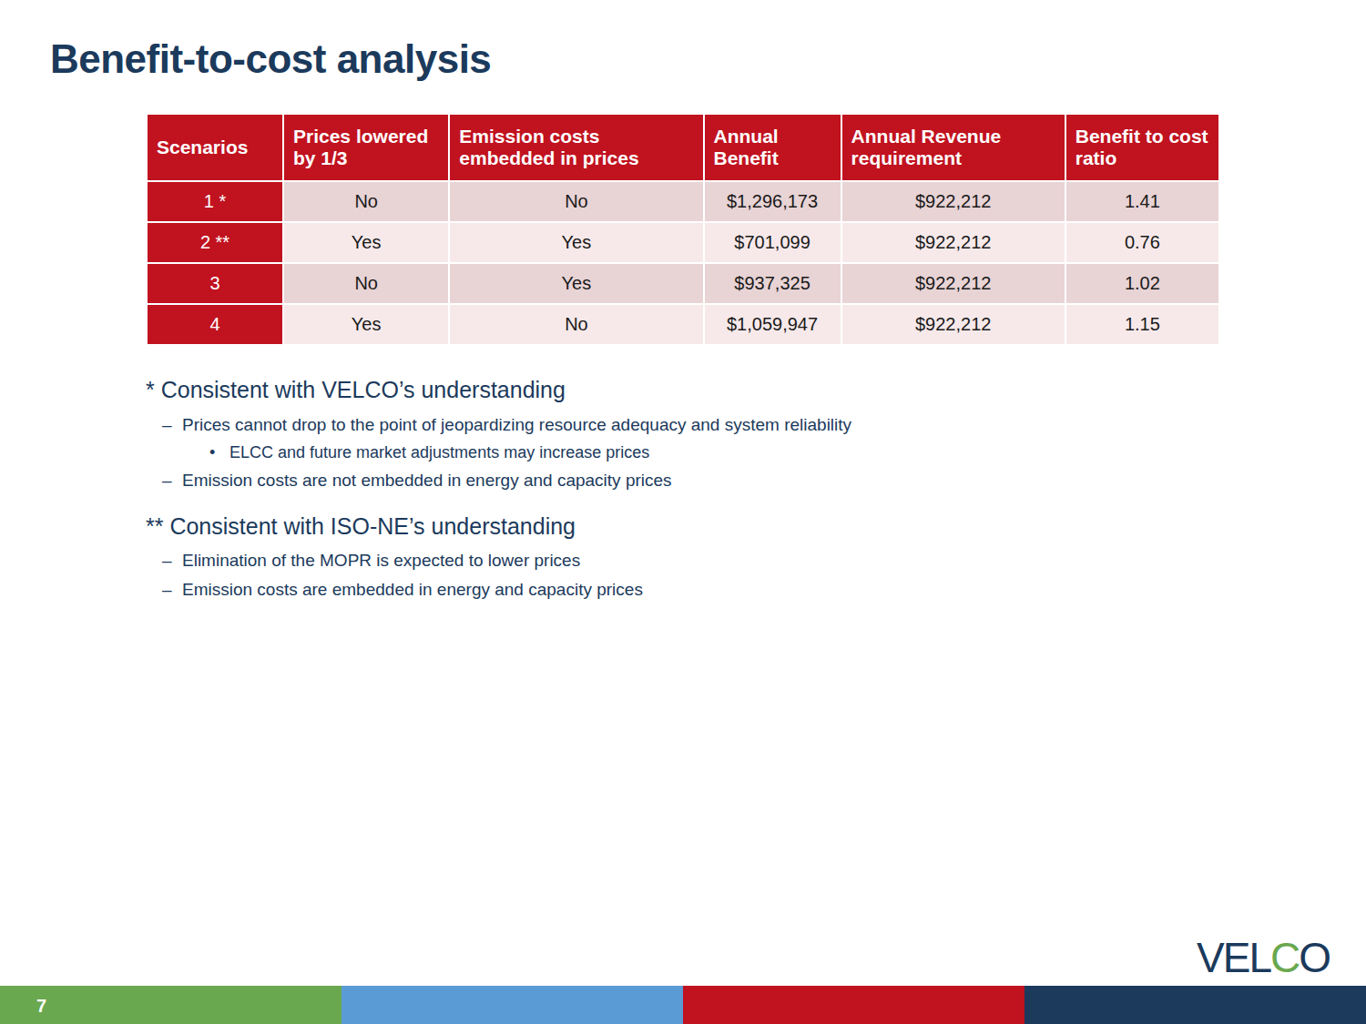Benefit-to-cost analysis
| Scenarios | Prices lowered by 1/3 | Emission costs embedded in prices | Annual Benefit | Annual Revenue requirement | Benefit to cost ratio |
| --- | --- | --- | --- | --- | --- |
| 1 * | No | No | $1,296,173 | $922,212 | 1.41 |
| 2 ** | Yes | Yes | $701,099 | $922,212 | 0.76 |
| 3 | No | Yes | $937,325 | $922,212 | 1.02 |
| 4 | Yes | No | $1,059,947 | $922,212 | 1.15 |
* Consistent with VELCO’s understanding
Prices cannot drop to the point of jeopardizing resource adequacy and system reliability
ELCC and future market adjustments may increase prices
Emission costs are not embedded in energy and capacity prices
** Consistent with ISO-NE’s understanding
Elimination of the MOPR is expected to lower prices
Emission costs are embedded in energy and capacity prices
VELCO
7